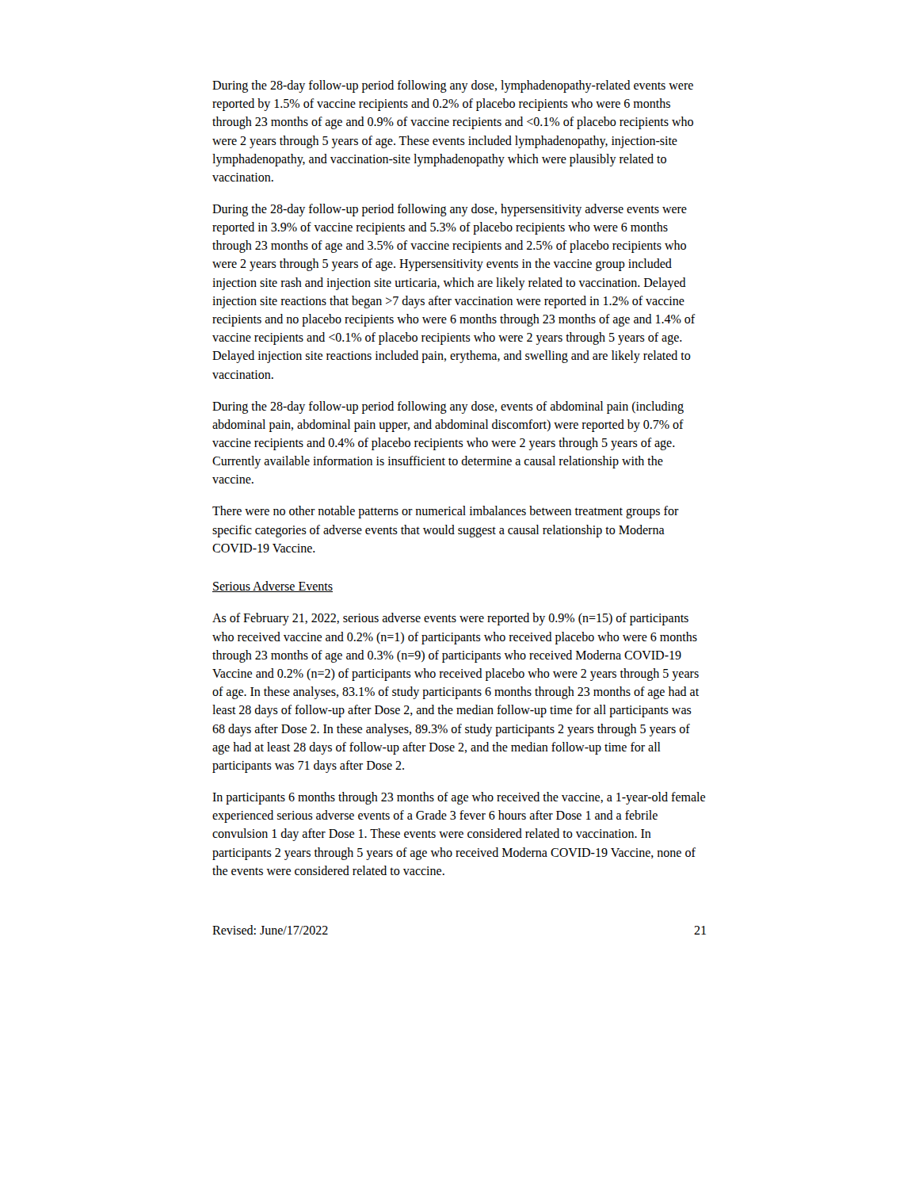During the 28-day follow-up period following any dose, lymphadenopathy-related events were reported by 1.5% of vaccine recipients and 0.2% of placebo recipients who were 6 months through 23 months of age and 0.9% of vaccine recipients and <0.1% of placebo recipients who were 2 years through 5 years of age. These events included lymphadenopathy, injection-site lymphadenopathy, and vaccination-site lymphadenopathy which were plausibly related to vaccination.
During the 28-day follow-up period following any dose, hypersensitivity adverse events were reported in 3.9% of vaccine recipients and 5.3% of placebo recipients who were 6 months through 23 months of age and 3.5% of vaccine recipients and 2.5% of placebo recipients who were 2 years through 5 years of age. Hypersensitivity events in the vaccine group included injection site rash and injection site urticaria, which are likely related to vaccination. Delayed injection site reactions that began >7 days after vaccination were reported in 1.2% of vaccine recipients and no placebo recipients who were 6 months through 23 months of age and 1.4% of vaccine recipients and <0.1% of placebo recipients who were 2 years through 5 years of age. Delayed injection site reactions included pain, erythema, and swelling and are likely related to vaccination.
During the 28-day follow-up period following any dose, events of abdominal pain (including abdominal pain, abdominal pain upper, and abdominal discomfort) were reported by 0.7% of vaccine recipients and 0.4% of placebo recipients who were 2 years through 5 years of age. Currently available information is insufficient to determine a causal relationship with the vaccine.
There were no other notable patterns or numerical imbalances between treatment groups for specific categories of adverse events that would suggest a causal relationship to Moderna COVID-19 Vaccine.
Serious Adverse Events
As of February 21, 2022, serious adverse events were reported by 0.9% (n=15) of participants who received vaccine and 0.2% (n=1) of participants who received placebo who were 6 months through 23 months of age and 0.3% (n=9) of participants who received Moderna COVID-19 Vaccine and 0.2% (n=2) of participants who received placebo who were 2 years through 5 years of age. In these analyses, 83.1% of study participants 6 months through 23 months of age had at least 28 days of follow-up after Dose 2, and the median follow-up time for all participants was 68 days after Dose 2. In these analyses, 89.3% of study participants 2 years through 5 years of age had at least 28 days of follow-up after Dose 2, and the median follow-up time for all participants was 71 days after Dose 2.
In participants 6 months through 23 months of age who received the vaccine, a 1-year-old female experienced serious adverse events of a Grade 3 fever 6 hours after Dose 1 and a febrile convulsion 1 day after Dose 1. These events were considered related to vaccination. In participants 2 years through 5 years of age who received Moderna COVID-19 Vaccine, none of the events were considered related to vaccine.
Revised: June/17/2022 21